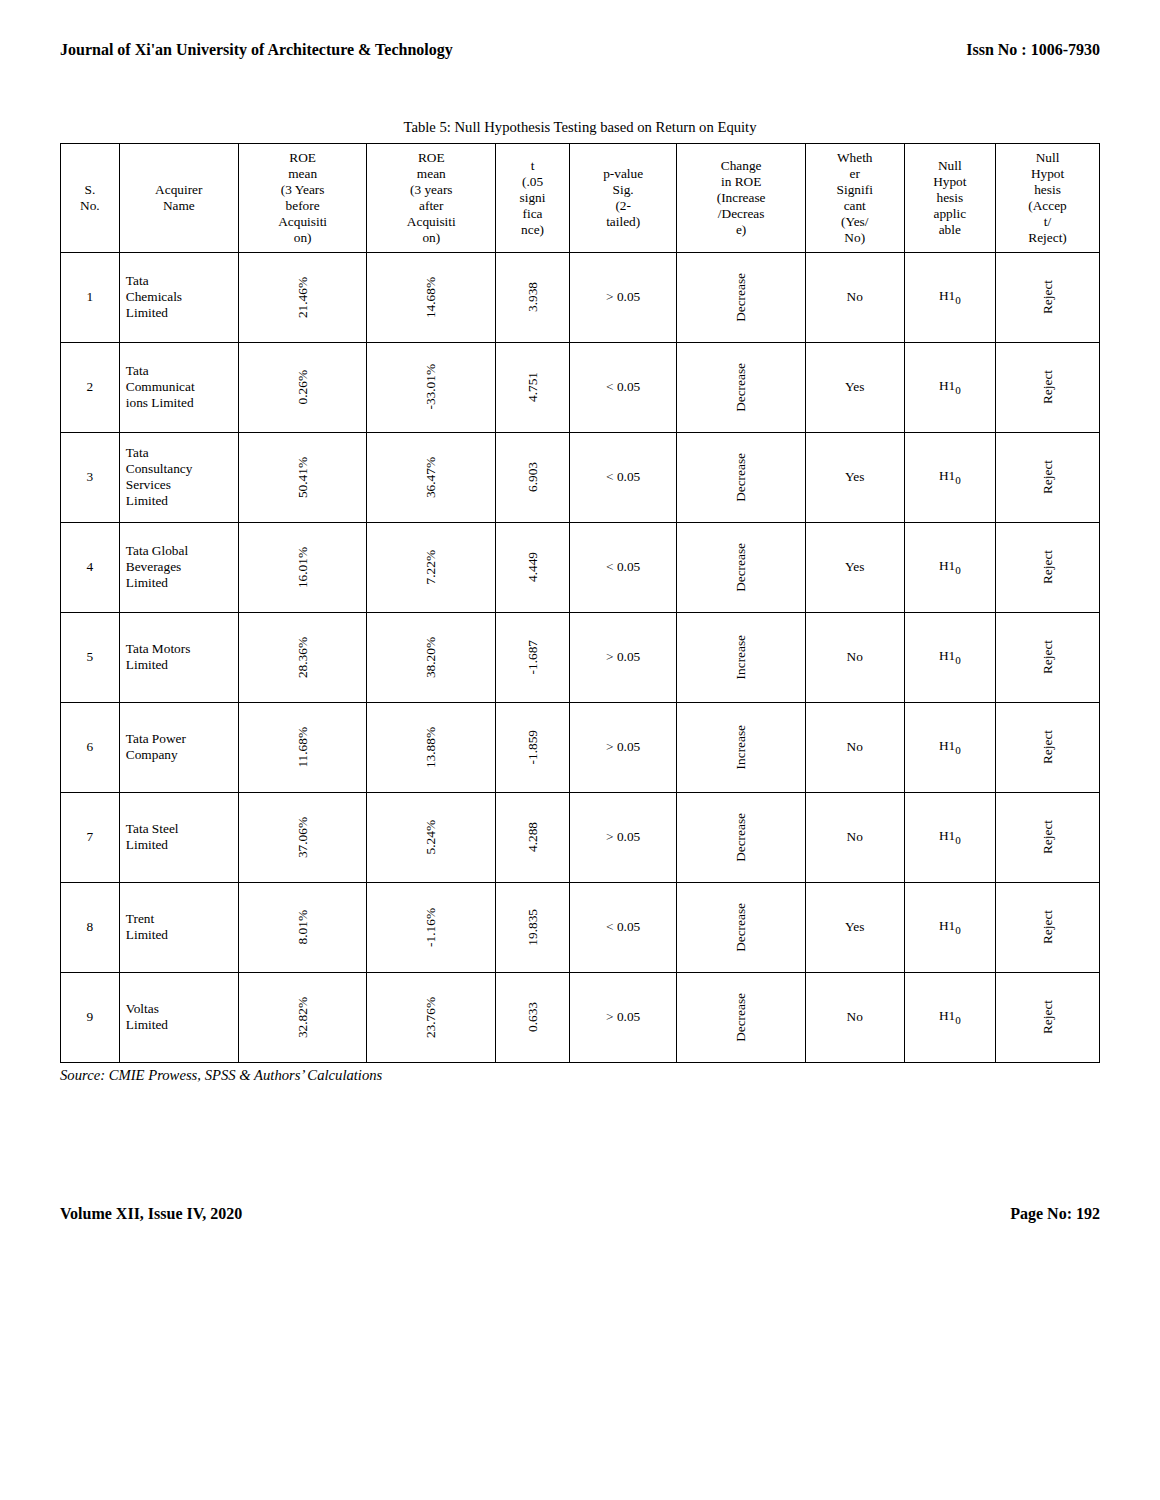Journal of Xi'an University of Architecture & Technology
Issn No : 1006-7930
Table 5: Null Hypothesis Testing based on Return on Equity
| S. No. | Acquirer Name | ROE mean (3 Years before Acquisiti on) | ROE mean (3 years after Acquisiti on) | t (.05 signi fica nce) | p-value Sig. (2- tailed) | Change in ROE (Increase /Decreas e) | Wheth er Signifi cant (Yes/ No) | Null Hypot hesis applic able | Null Hypot hesis (Accep t/ Reject) |
| --- | --- | --- | --- | --- | --- | --- | --- | --- | --- |
| 1 | Tata Chemicals Limited | 21.46% | 14.68% | 3.938 | > 0.05 | Decrease | No | H1 0 | Reject |
| 2 | Tata Communicat ions Limited | 0.26% | -33.01% | 4.751 | < 0.05 | Decrease | Yes | H1 0 | Reject |
| 3 | Tata Consultancy Services Limited | 50.41% | 36.47% | 6.903 | < 0.05 | Decrease | Yes | H1 0 | Reject |
| 4 | Tata Global Beverages Limited | 16.01% | 7.22% | 4.449 | < 0.05 | Decrease | Yes | H1 0 | Reject |
| 5 | Tata Motors Limited | 28.36% | 38.20% | -1.687 | > 0.05 | Increase | No | H1 0 | Reject |
| 6 | Tata Power Company | 11.68% | 13.88% | -1.859 | > 0.05 | Increase | No | H1 0 | Reject |
| 7 | Tata Steel Limited | 37.06% | 5.24% | 4.288 | > 0.05 | Decrease | No | H1 0 | Reject |
| 8 | Trent Limited | 8.01% | -1.16% | 19.835 | < 0.05 | Decrease | Yes | H1 0 | Reject |
| 9 | Voltas Limited | 32.82% | 23.76% | 0.633 | > 0.05 | Decrease | No | H1 0 | Reject |
Source: CMIE Prowess, SPSS & Authors’ Calculations
Volume XII, Issue IV, 2020
Page No: 192